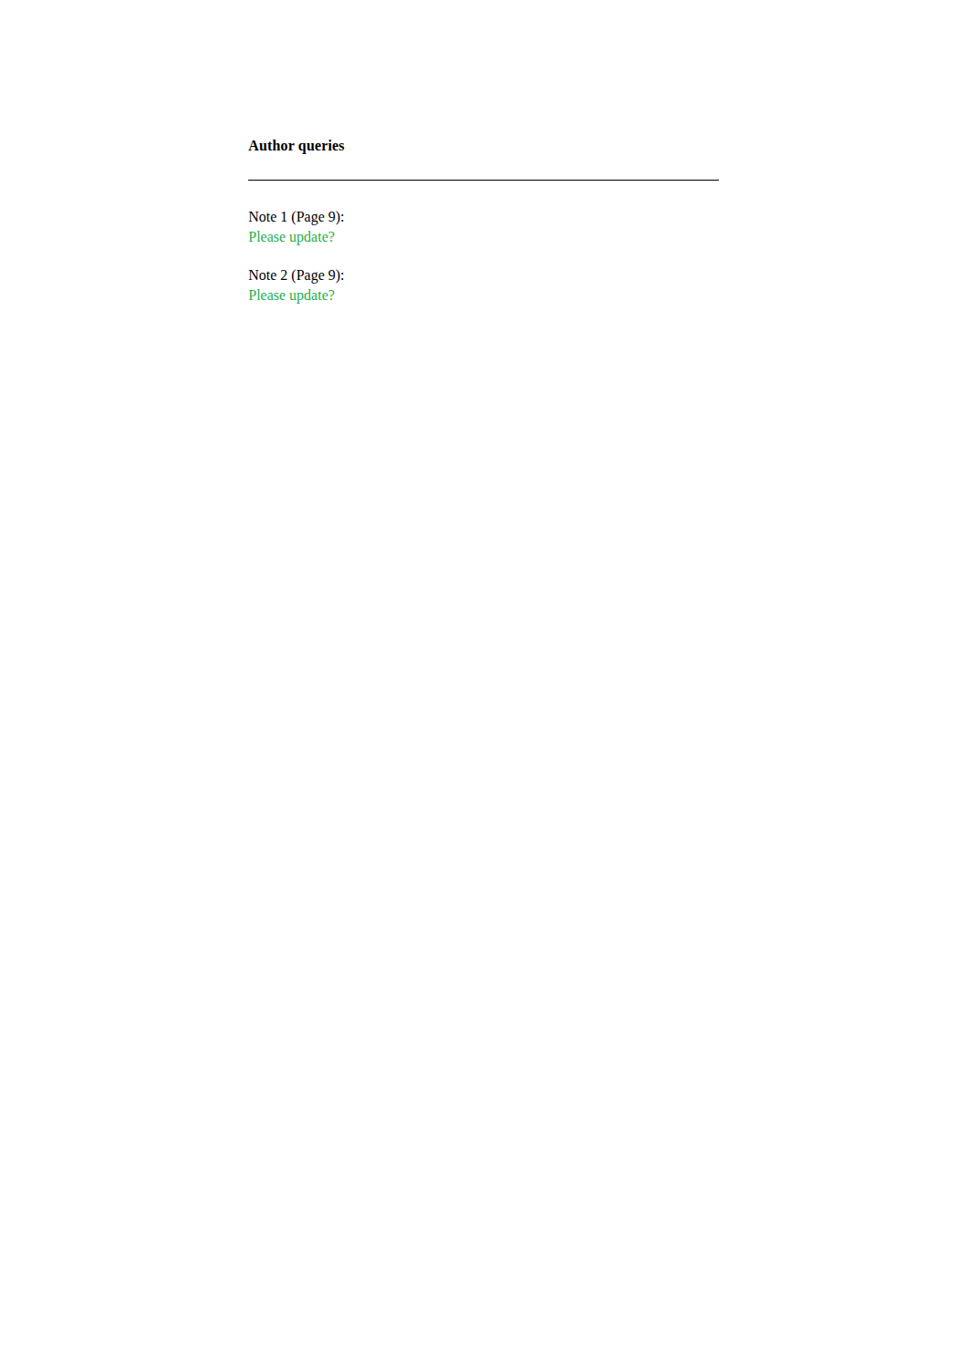Author queries
Note 1 (Page 9):
Please update?
Note 2 (Page 9):
Please update?